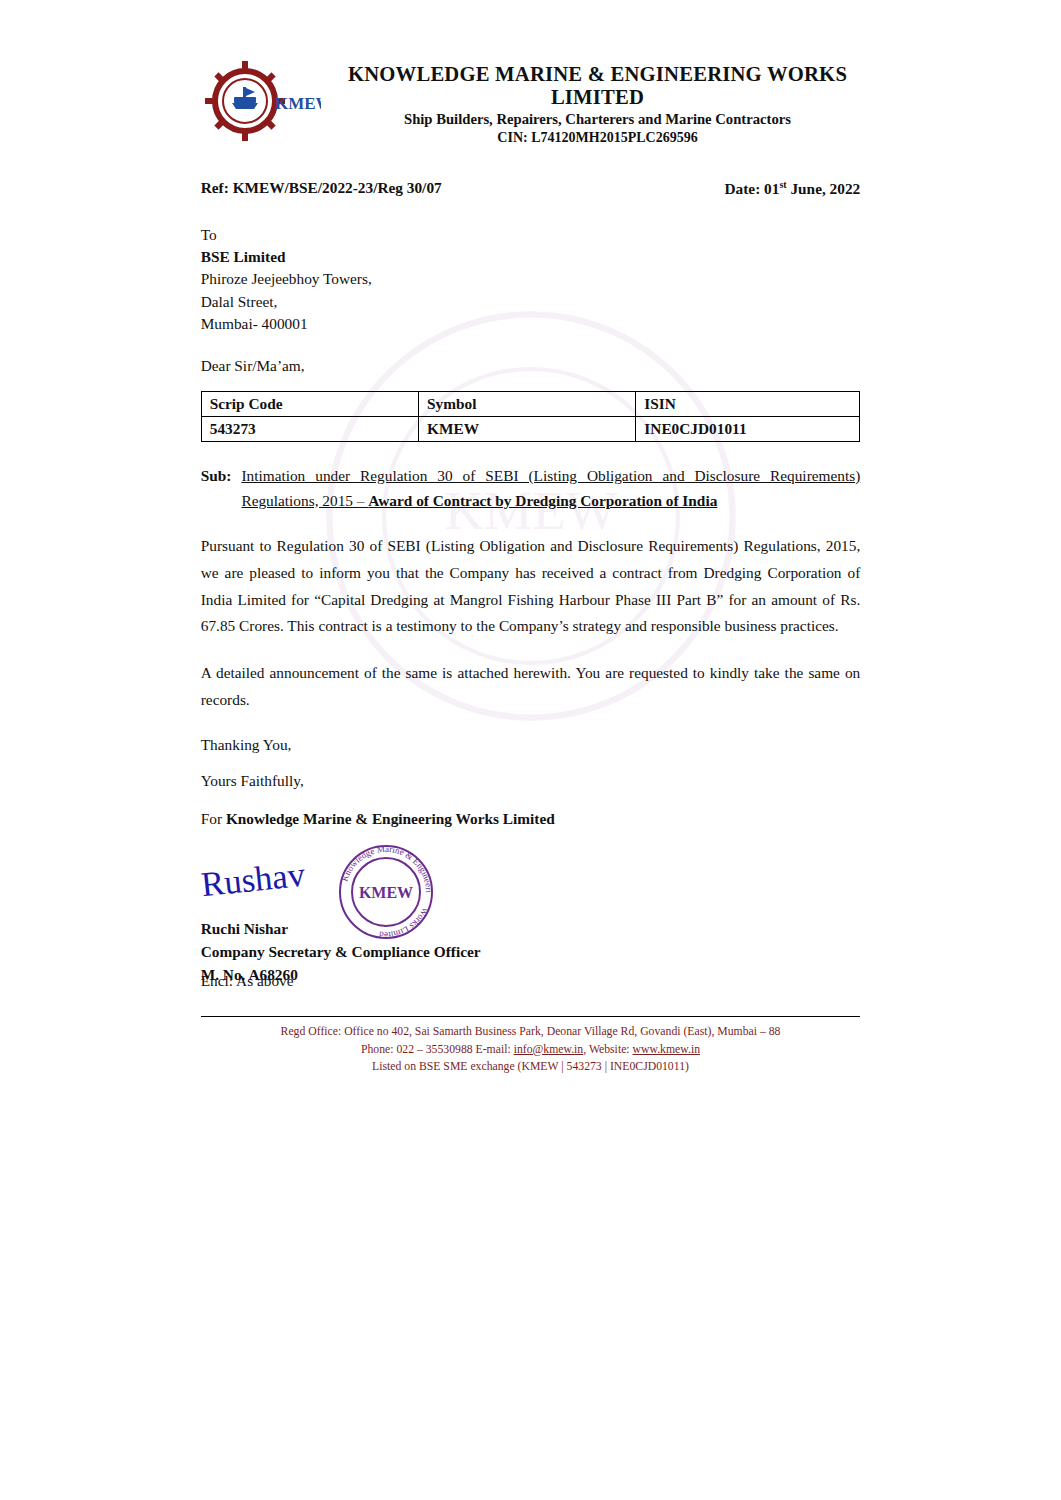KMEW
KMEW
Knowledge Marine & Engineering Works Limited
Ship Builders, Repairers, Charterers and Marine Contractors
CIN: L74120MH2015PLC269596
Ref: KMEW/BSE/2022-23/Reg 30/07
Date: 01st June, 2022
To
BSE Limited
Phiroze Jeejeebhoy Towers,
Dalal Street,
Mumbai- 400001
Dear Sir/Ma’am,
| Scrip Code | Symbol | ISIN |
| --- | --- | --- |
| 543273 | KMEW | INE0CJD01011 |
Sub:
Intimation under Regulation 30 of SEBI (Listing Obligation and Disclosure Requirements) Regulations, 2015 – Award of Contract by Dredging Corporation of India
Pursuant to Regulation 30 of SEBI (Listing Obligation and Disclosure Requirements) Regulations, 2015, we are pleased to inform you that the Company has received a contract from Dredging Corporation of India Limited for “Capital Dredging at Mangrol Fishing Harbour Phase III Part B” for an amount of Rs. 67.85 Crores. This contract is a testimony to the Company’s strategy and responsible business practices.
A detailed announcement of the same is attached herewith. You are requested to kindly take the same on records.
Thanking You,
Yours Faithfully,
For Knowledge Marine & Engineering Works Limited
Knowledge Marine & Engineering Works Limited KMEW
Rushav
Ruchi Nishar
Company Secretary & Compliance Officer
M. No. A68260
Encl: As above
Regd Office: Office no 402, Sai Samarth Business Park, Deonar Village Rd, Govandi (East), Mumbai – 88
Phone: 022 – 35530988 E-mail: info@kmew.in, Website: www.kmew.in
Listed on BSE SME exchange (KMEW | 543273 | INE0CJD01011)